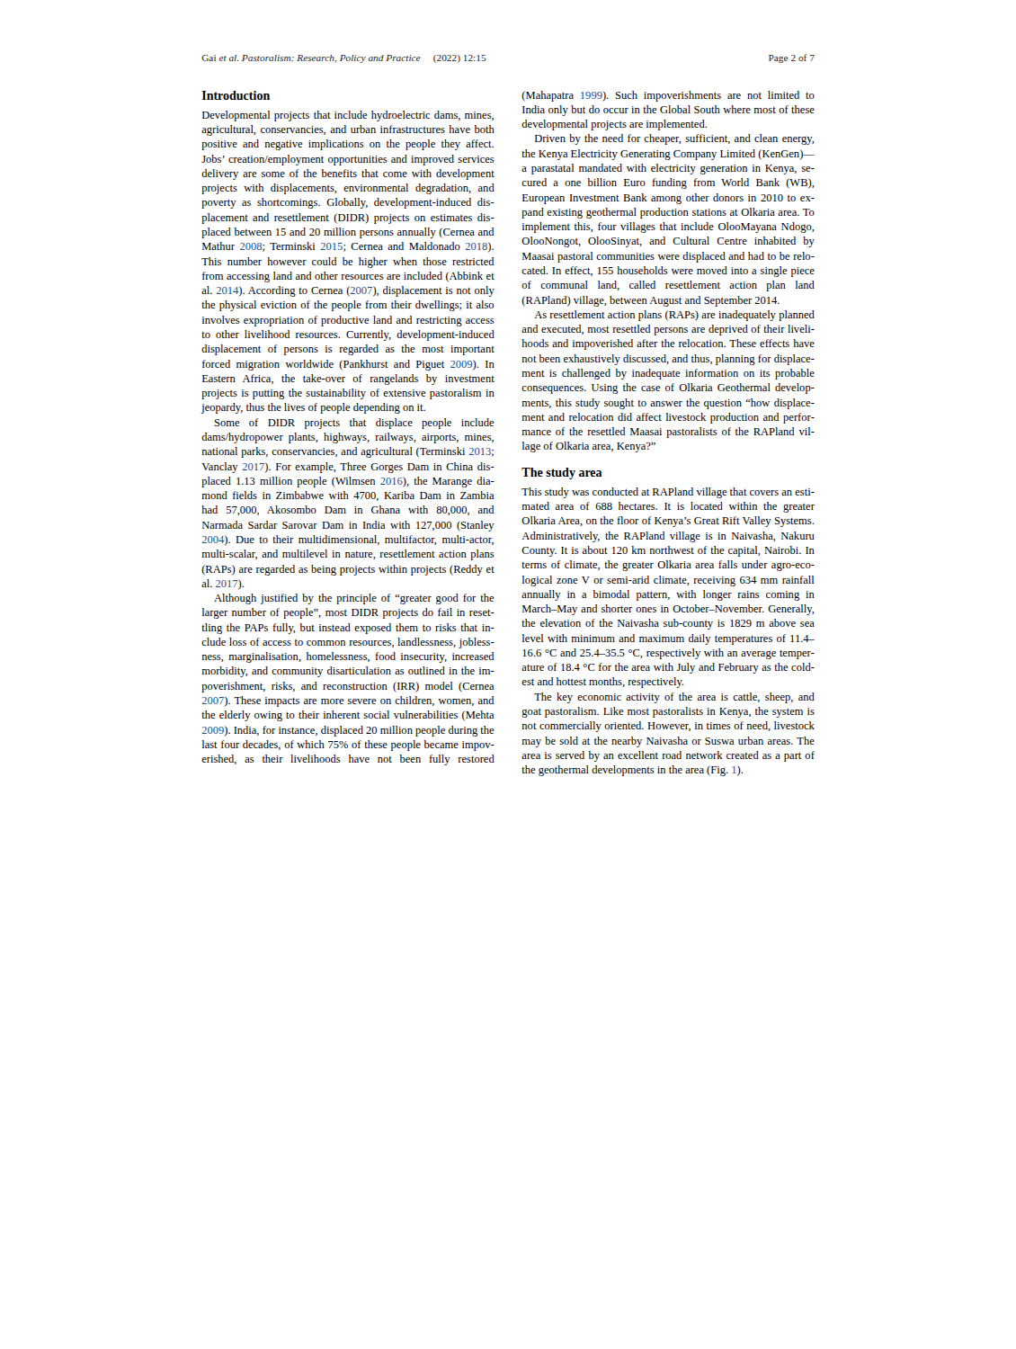Gai et al. Pastoralism: Research, Policy and Practice (2022) 12:15
Page 2 of 7
Introduction
Developmental projects that include hydroelectric dams, mines, agricultural, conservancies, and urban infrastructures have both positive and negative implications on the people they affect. Jobs’ creation/employment opportunities and improved services delivery are some of the benefits that come with development projects with displacements, environmental degradation, and poverty as shortcomings. Globally, development-induced displacement and resettlement (DIDR) projects on estimates displaced between 15 and 20 million persons annually (Cernea and Mathur 2008; Terminski 2015; Cernea and Maldonado 2018). This number however could be higher when those restricted from accessing land and other resources are included (Abbink et al. 2014). According to Cernea (2007), displacement is not only the physical eviction of the people from their dwellings; it also involves expropriation of productive land and restricting access to other livelihood resources. Currently, development-induced displacement of persons is regarded as the most important forced migration worldwide (Pankhurst and Piguet 2009). In Eastern Africa, the take-over of rangelands by investment projects is putting the sustainability of extensive pastoralism in jeopardy, thus the lives of people depending on it.
Some of DIDR projects that displace people include dams/hydropower plants, highways, railways, airports, mines, national parks, conservancies, and agricultural (Terminski 2013; Vanclay 2017). For example, Three Gorges Dam in China displaced 1.13 million people (Wilmsen 2016), the Marange diamond fields in Zimbabwe with 4700, Kariba Dam in Zambia had 57,000, Akosombo Dam in Ghana with 80,000, and Narmada Sardar Sarovar Dam in India with 127,000 (Stanley 2004). Due to their multidimensional, multifactor, multi-actor, multi-scalar, and multilevel in nature, resettlement action plans (RAPs) are regarded as being projects within projects (Reddy et al. 2017).
Although justified by the principle of “greater good for the larger number of people”, most DIDR projects do fail in resettling the PAPs fully, but instead exposed them to risks that include loss of access to common resources, landlessness, joblessness, marginalisation, homelessness, food insecurity, increased morbidity, and community disarticulation as outlined in the impoverishment, risks, and reconstruction (IRR) model (Cernea 2007). These impacts are more severe on children, women, and the elderly owing to their inherent social vulnerabilities (Mehta 2009). India, for instance, displaced 20 million people during the last four decades, of which 75% of these people became impoverished, as their livelihoods have not been fully restored (Mahapatra 1999). Such impoverishments are not limited to India only but do occur in the Global South where most of these developmental projects are implemented.
Driven by the need for cheaper, sufficient, and clean energy, the Kenya Electricity Generating Company Limited (KenGen)—a parastatal mandated with electricity generation in Kenya, secured a one billion Euro funding from World Bank (WB), European Investment Bank among other donors in 2010 to expand existing geothermal production stations at Olkaria area. To implement this, four villages that include OlooMayana Ndogo, OlooNongot, OlooSinyat, and Cultural Centre inhabited by Maasai pastoral communities were displaced and had to be relocated. In effect, 155 households were moved into a single piece of communal land, called resettlement action plan land (RAPland) village, between August and September 2014.
As resettlement action plans (RAPs) are inadequately planned and executed, most resettled persons are deprived of their livelihoods and impoverished after the relocation. These effects have not been exhaustively discussed, and thus, planning for displacement is challenged by inadequate information on its probable consequences. Using the case of Olkaria Geothermal developments, this study sought to answer the question “how displacement and relocation did affect livestock production and performance of the resettled Maasai pastoralists of the RAPland village of Olkaria area, Kenya?”
The study area
This study was conducted at RAPland village that covers an estimated area of 688 hectares. It is located within the greater Olkaria Area, on the floor of Kenya’s Great Rift Valley Systems. Administratively, the RAPland village is in Naivasha, Nakuru County. It is about 120 km northwest of the capital, Nairobi. In terms of climate, the greater Olkaria area falls under agro-ecological zone V or semi-arid climate, receiving 634 mm rainfall annually in a bimodal pattern, with longer rains coming in March–May and shorter ones in October–November. Generally, the elevation of the Naivasha sub-county is 1829 m above sea level with minimum and maximum daily temperatures of 11.4–16.6 °C and 25.4–35.5 °C, respectively with an average temperature of 18.4 °C for the area with July and February as the coldest and hottest months, respectively.
The key economic activity of the area is cattle, sheep, and goat pastoralism. Like most pastoralists in Kenya, the system is not commercially oriented. However, in times of need, livestock may be sold at the nearby Naivasha or Suswa urban areas. The area is served by an excellent road network created as a part of the geothermal developments in the area (Fig. 1).